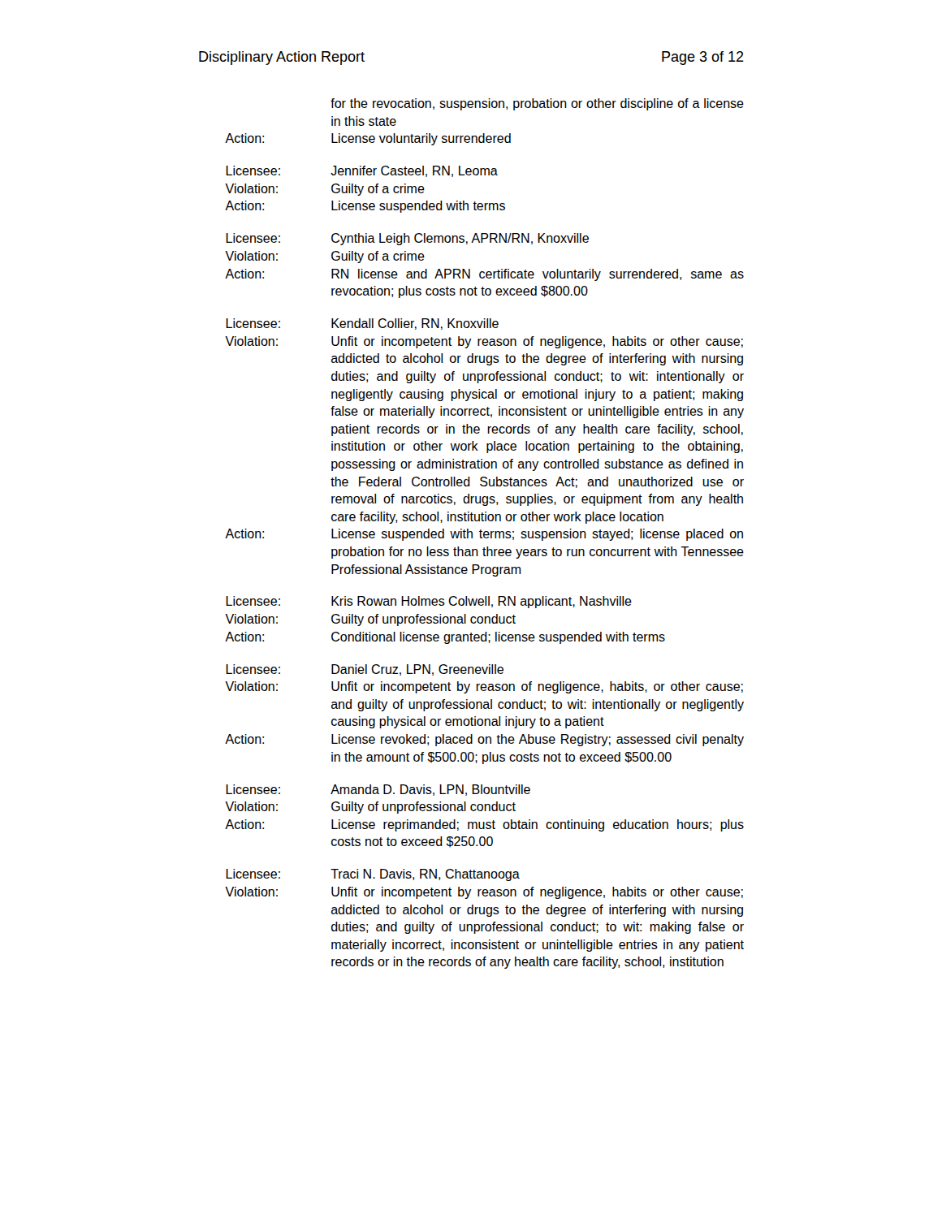Disciplinary Action Report
Page 3 of 12
for the revocation, suspension, probation or other discipline of a license in this state
Action:
License voluntarily surrendered
Licensee:
Jennifer Casteel, RN, Leoma
Violation:
Guilty of a crime
Action:
License suspended with terms
Licensee:
Cynthia Leigh Clemons, APRN/RN, Knoxville
Violation:
Guilty of a crime
Action:
RN license and APRN certificate voluntarily surrendered, same as revocation; plus costs not to exceed $800.00
Licensee:
Kendall Collier, RN, Knoxville
Violation:
Unfit or incompetent by reason of negligence, habits or other cause; addicted to alcohol or drugs to the degree of interfering with nursing duties; and guilty of unprofessional conduct; to wit: intentionally or negligently causing physical or emotional injury to a patient; making false or materially incorrect, inconsistent or unintelligible entries in any patient records or in the records of any health care facility, school, institution or other work place location pertaining to the obtaining, possessing or administration of any controlled substance as defined in the Federal Controlled Substances Act; and unauthorized use or removal of narcotics, drugs, supplies, or equipment from any health care facility, school, institution or other work place location
Action:
License suspended with terms; suspension stayed; license placed on probation for no less than three years to run concurrent with Tennessee Professional Assistance Program
Licensee:
Kris Rowan Holmes Colwell, RN applicant, Nashville
Violation:
Guilty of unprofessional conduct
Action:
Conditional license granted; license suspended with terms
Licensee:
Daniel Cruz, LPN, Greeneville
Violation:
Unfit or incompetent by reason of negligence, habits, or other cause; and guilty of unprofessional conduct; to wit: intentionally or negligently causing physical or emotional injury to a patient
Action:
License revoked; placed on the Abuse Registry; assessed civil penalty in the amount of $500.00; plus costs not to exceed $500.00
Licensee:
Amanda D. Davis, LPN, Blountville
Violation:
Guilty of unprofessional conduct
Action:
License reprimanded; must obtain continuing education hours; plus costs not to exceed $250.00
Licensee:
Traci N. Davis, RN, Chattanooga
Violation:
Unfit or incompetent by reason of negligence, habits or other cause; addicted to alcohol or drugs to the degree of interfering with nursing duties; and guilty of unprofessional conduct; to wit: making false or materially incorrect, inconsistent or unintelligible entries in any patient records or in the records of any health care facility, school, institution